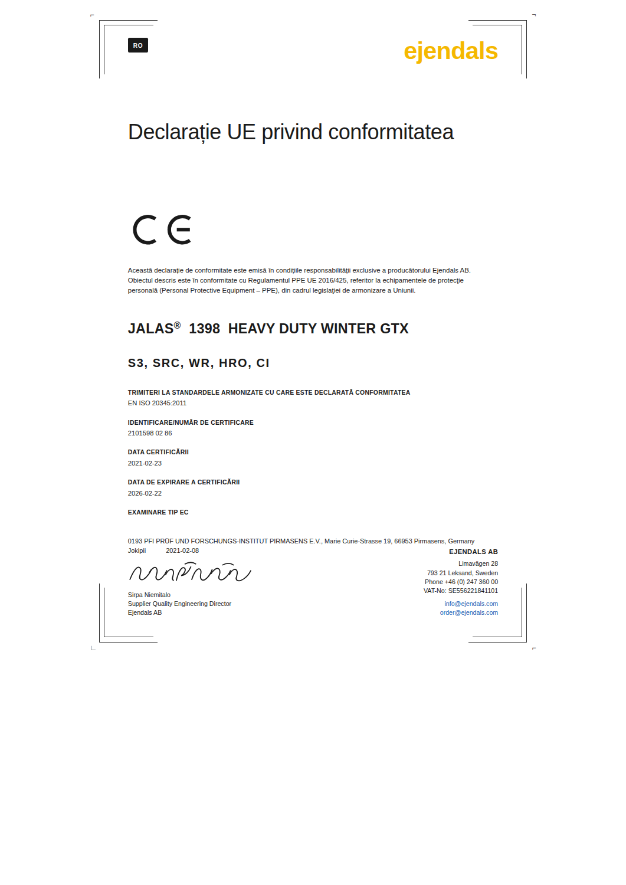⌐ ¬ ∟ ⌐
RO
ejendals
Declarație UE privind conformitatea
Această declarație de conformitate este emisă în condițiile responsabilității exclusive a producătorului Ejendals AB. Obiectul descris este în conformitate cu Regulamentul PPE UE 2016/425, referitor la echipamentele de protecţie personală (Personal Protective Equipment – PPE), din cadrul legislaţiei de armonizare a Uniunii.
JALAS® 1398 HEAVY DUTY WINTER GTX
S3, SRC, WR, HRO, CI
Trimiteri la standardele armonizate cu care este declarată conformitatea
EN ISO 20345:2011
Identificare/număr de certificare
2101598 02 86
Data certificării
2021-02-23
Data de expirare a certificării
2026-02-22
Examinare tip EC
0193 PFI PRÜF UND FORSCHUNGS-INSTITUT PIRMASENS E.V., Marie Curie-Strasse 19, 66953 Pirmasens, Germany
Jokipii2021-02-08
Sirpa Niemitalo
Supplier Quality Engineering Director
Ejendals AB
EJENDALS AB
Limavägen 28
793 21 Leksand, Sweden
Phone +46 (0) 247 360 00
VAT-No: SE556221841101
info@ejendals.com
order@ejendals.com